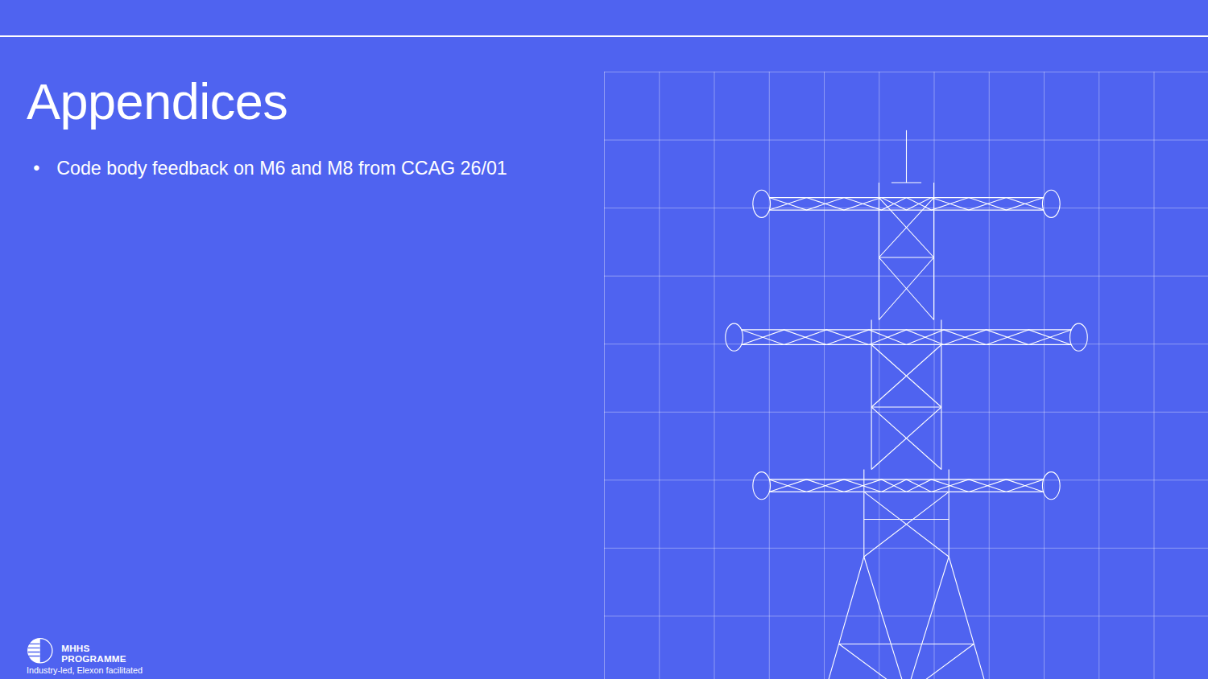Appendices
Code body feedback on M6 and M8 from CCAG 26/01
MHHS
Programme
Industry-led, Elexon facilitated